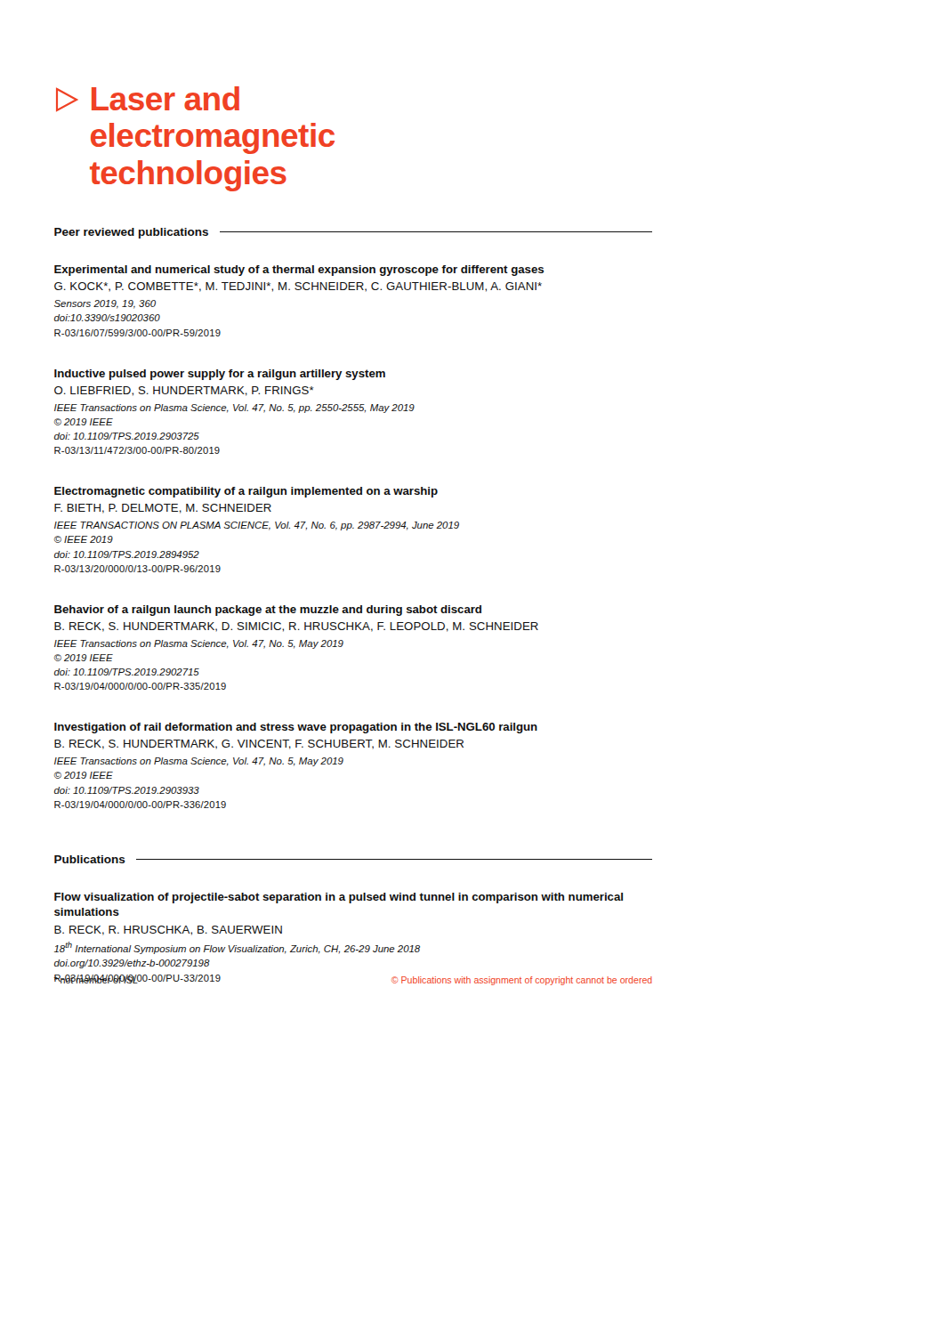Laser and electromagnetic
technologies
Peer reviewed publications
Experimental and numerical study of a thermal expansion gyroscope for different gases
G. KOCK*, P. COMBETTE*, M. TEDJINI*, M. SCHNEIDER, C. GAUTHIER-BLUM, A. GIANI*
Sensors 2019, 19, 360
doi:10.3390/s19020360
R-03/16/07/599/3/00-00/PR-59/2019
Inductive pulsed power supply for a railgun artillery system
O. LIEBFRIED, S. HUNDERTMARK, P. FRINGS*
IEEE Transactions on Plasma Science, Vol. 47, No. 5, pp. 2550-2555, May 2019
© 2019 IEEE
doi: 10.1109/TPS.2019.2903725
R-03/13/11/472/3/00-00/PR-80/2019
Electromagnetic compatibility of a railgun implemented on a warship
F. BIETH, P. DELMOTE, M. SCHNEIDER
IEEE TRANSACTIONS ON PLASMA SCIENCE, Vol. 47, No. 6, pp. 2987-2994, June 2019
© IEEE 2019
doi: 10.1109/TPS.2019.2894952
R-03/13/20/000/0/13-00/PR-96/2019
Behavior of a railgun launch package at the muzzle and during sabot discard
B. RECK, S. HUNDERTMARK, D. SIMICIC, R. HRUSCHKA, F. LEOPOLD, M. SCHNEIDER
IEEE Transactions on Plasma Science, Vol. 47, No. 5, May 2019
© 2019 IEEE
doi: 10.1109/TPS.2019.2902715
R-03/19/04/000/0/00-00/PR-335/2019
Investigation of rail deformation and stress wave propagation in the ISL-NGL60 railgun
B. RECK, S. HUNDERTMARK, G. VINCENT, F. SCHUBERT, M. SCHNEIDER
IEEE Transactions on Plasma Science, Vol. 47, No. 5, May 2019
© 2019 IEEE
doi: 10.1109/TPS.2019.2903933
R-03/19/04/000/0/00-00/PR-336/2019
Publications
Flow visualization of projectile-sabot separation in a pulsed wind tunnel in comparison with numerical simulations
B. RECK, R. HRUSCHKA, B. SAUERWEIN
18th International Symposium on Flow Visualization, Zurich, CH, 26-29 June 2018
doi.org/10.3929/ethz-b-000279198
R-03/19/04/000/0/00-00/PU-33/2019
* not member of ISL © Publications with assignment of copyright cannot be ordered